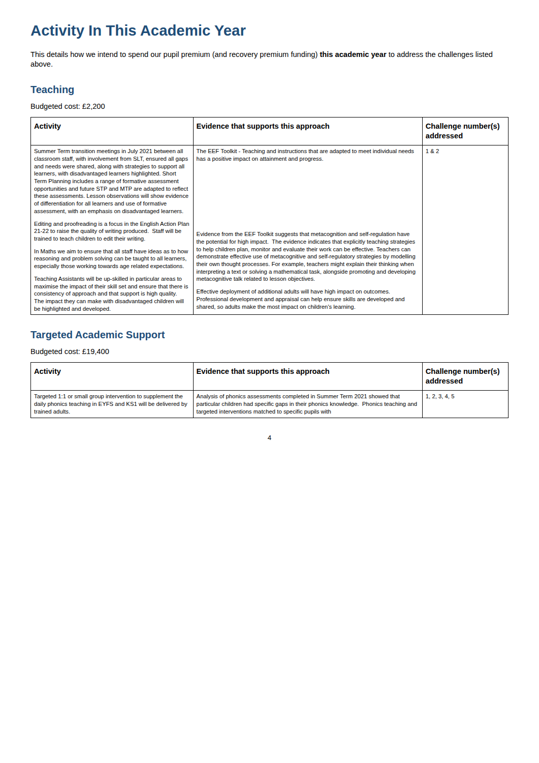Activity In This Academic Year
This details how we intend to spend our pupil premium (and recovery premium funding) this academic year to address the challenges listed above.
Teaching
Budgeted cost: £2,200
| Activity | Evidence that supports this approach | Challenge number(s) addressed |
| --- | --- | --- |
| Summer Term transition meetings in July 2021 between all classroom staff, with involvement from SLT, ensured all gaps and needs were shared, along with strategies to support all learners, with disadvantaged learners highlighted. Short Term Planning includes a range of formative assessment opportunities and future STP and MTP are adapted to reflect these assessments. Lesson observations will show evidence of differentiation for all learners and use of formative assessment, with an emphasis on disadvantaged learners. Editing and proofreading is a focus in the English Action Plan 21-22 to raise the quality of writing produced. Staff will be trained to teach children to edit their writing. In Maths we aim to ensure that all staff have ideas as to how reasoning and problem solving can be taught to all learners, especially those working towards age related expectations. Teaching Assistants will be up-skilled in particular areas to maximise the impact of their skill set and ensure that there is consistency of approach and that support is high quality. The impact they can make with disadvantaged children will be highlighted and developed. | The EEF Toolkit - Teaching and instructions that are adapted to meet individual needs has a positive impact on attainment and progress. Evidence from the EEF Toolkit suggests that metacognition and self-regulation have the potential for high impact. The evidence indicates that explicitly teaching strategies to help children plan, monitor and evaluate their work can be effective. Teachers can demonstrate effective use of metacognitive and self-regulatory strategies by modelling their own thought processes. For example, teachers might explain their thinking when interpreting a text or solving a mathematical task, alongside promoting and developing metacognitive talk related to lesson objectives. Effective deployment of additional adults will have high impact on outcomes. Professional development and appraisal can help ensure skills are developed and shared, so adults make the most impact on children's learning. | 1 & 2 |
Targeted Academic Support
Budgeted cost: £19,400
| Activity | Evidence that supports this approach | Challenge number(s) addressed |
| --- | --- | --- |
| Targeted 1:1 or small group intervention to supplement the daily phonics teaching in EYFS and KS1 will be delivered by trained adults. | Analysis of phonics assessments completed in Summer Term 2021 showed that particular children had specific gaps in their phonics knowledge. Phonics teaching and targeted interventions matched to specific pupils with | 1, 2, 3, 4, 5 |
4